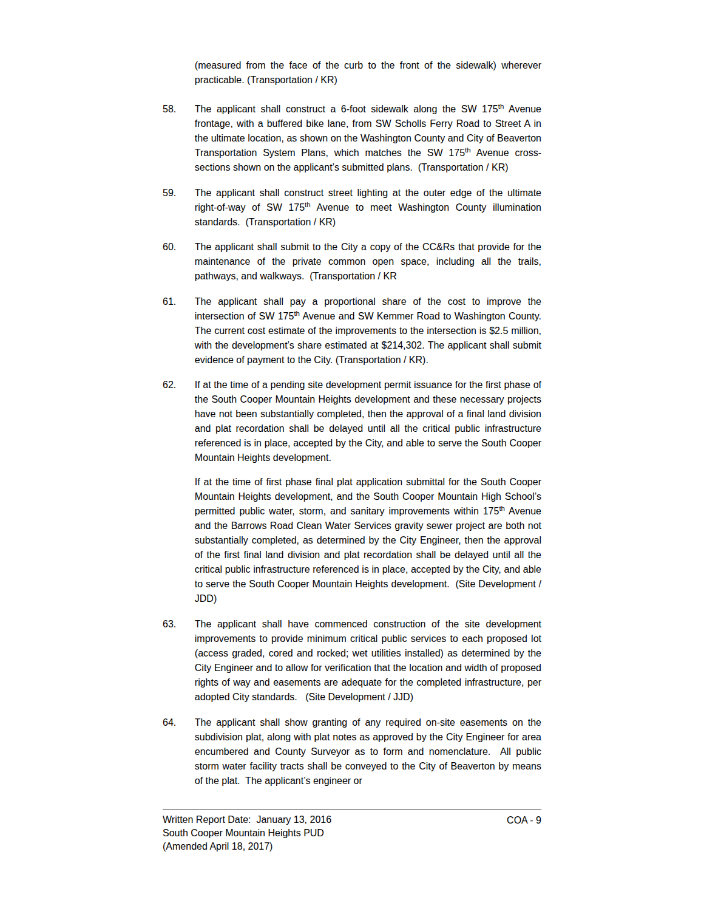(measured from the face of the curb to the front of the sidewalk) wherever practicable. (Transportation / KR)
58. The applicant shall construct a 6-foot sidewalk along the SW 175th Avenue frontage, with a buffered bike lane, from SW Scholls Ferry Road to Street A in the ultimate location, as shown on the Washington County and City of Beaverton Transportation System Plans, which matches the SW 175th Avenue cross-sections shown on the applicant’s submitted plans. (Transportation / KR)
59. The applicant shall construct street lighting at the outer edge of the ultimate right-of-way of SW 175th Avenue to meet Washington County illumination standards. (Transportation / KR)
60. The applicant shall submit to the City a copy of the CC&Rs that provide for the maintenance of the private common open space, including all the trails, pathways, and walkways. (Transportation / KR
61. The applicant shall pay a proportional share of the cost to improve the intersection of SW 175th Avenue and SW Kemmer Road to Washington County. The current cost estimate of the improvements to the intersection is $2.5 million, with the development’s share estimated at $214,302. The applicant shall submit evidence of payment to the City. (Transportation / KR).
62.
If at the time of a pending site development permit issuance for the first phase of the South Cooper Mountain Heights development and these necessary projects have not been substantially completed, then the approval of a final land division and plat recordation shall be delayed until all the critical public infrastructure referenced is in place, accepted by the City, and able to serve the South Cooper Mountain Heights development.
If at the time of first phase final plat application submittal for the South Cooper Mountain Heights development, and the South Cooper Mountain High School’s permitted public water, storm, and sanitary improvements within 175th Avenue and the Barrows Road Clean Water Services gravity sewer project are both not substantially completed, as determined by the City Engineer, then the approval of the first final land division and plat recordation shall be delayed until all the critical public infrastructure referenced is in place, accepted by the City, and able to serve the South Cooper Mountain Heights development. (Site Development / JDD)
63. The applicant shall have commenced construction of the site development improvements to provide minimum critical public services to each proposed lot (access graded, cored and rocked; wet utilities installed) as determined by the City Engineer and to allow for verification that the location and width of proposed rights of way and easements are adequate for the completed infrastructure, per adopted City standards. (Site Development / JJD)
64. The applicant shall show granting of any required on-site easements on the subdivision plat, along with plat notes as approved by the City Engineer for area encumbered and County Surveyor as to form and nomenclature. All public storm water facility tracts shall be conveyed to the City of Beaverton by means of the plat. The applicant’s engineer or
Written Report Date: January 13, 2016
South Cooper Mountain Heights PUD
(Amended April 18, 2017)
COA - 9